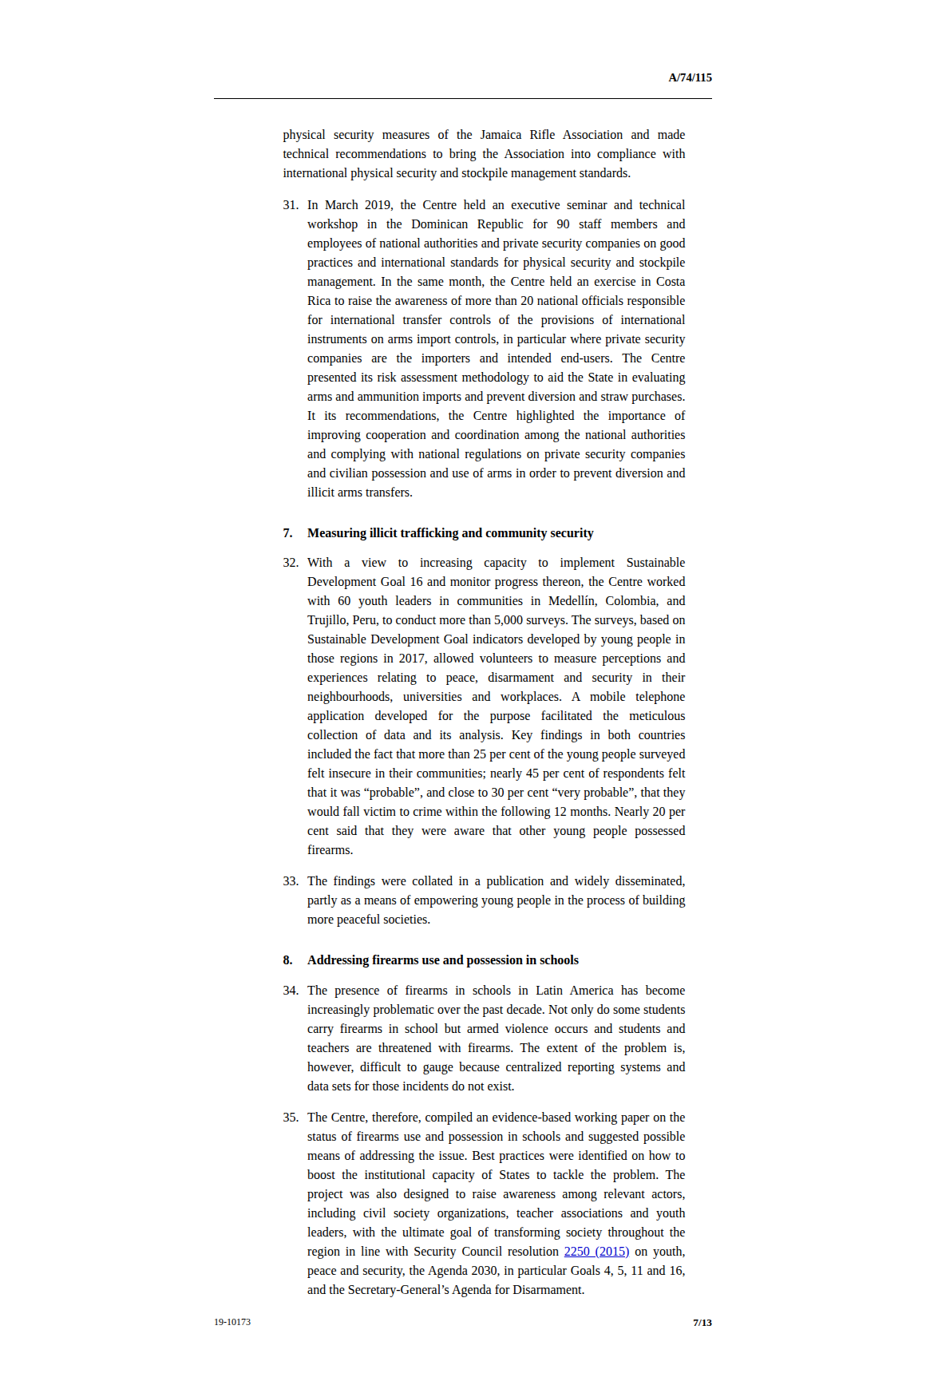A/74/115
physical security measures of the Jamaica Rifle Association and made technical recommendations to bring the Association into compliance with international physical security and stockpile management standards.
31.
In March 2019, the Centre held an executive seminar and technical workshop in the Dominican Republic for 90 staff members and employees of national authorities and private security companies on good practices and international standards for physical security and stockpile management. In the same month, the Centre held an exercise in Costa Rica to raise the awareness of more than 20 national officials responsible for international transfer controls of the provisions of international instruments on arms import controls, in particular where private security companies are the importers and intended end-users. The Centre presented its risk assessment methodology to aid the State in evaluating arms and ammunition imports and prevent diversion and straw purchases. It its recommendations, the Centre highlighted the importance of improving cooperation and coordination among the national authorities and complying with national regulations on private security companies and civilian possession and use of arms in order to prevent diversion and illicit arms transfers.
7. Measuring illicit trafficking and community security
32.
With a view to increasing capacity to implement Sustainable Development Goal 16 and monitor progress thereon, the Centre worked with 60 youth leaders in communities in Medellín, Colombia, and Trujillo, Peru, to conduct more than 5,000 surveys. The surveys, based on Sustainable Development Goal indicators developed by young people in those regions in 2017, allowed volunteers to measure perceptions and experiences relating to peace, disarmament and security in their neighbourhoods, universities and workplaces. A mobile telephone application developed for the purpose facilitated the meticulous collection of data and its analysis. Key findings in both countries included the fact that more than 25 per cent of the young people surveyed felt insecure in their communities; nearly 45 per cent of respondents felt that it was “probable”, and close to 30 per cent “very probable”, that they would fall victim to crime within the following 12 months. Nearly 20 per cent said that they were aware that other young people possessed firearms.
33.
The findings were collated in a publication and widely disseminated, partly as a means of empowering young people in the process of building more peaceful societies.
8. Addressing firearms use and possession in schools
34.
The presence of firearms in schools in Latin America has become increasingly problematic over the past decade. Not only do some students carry firearms in school but armed violence occurs and students and teachers are threatened with firearms. The extent of the problem is, however, difficult to gauge because centralized reporting systems and data sets for those incidents do not exist.
35.
The Centre, therefore, compiled an evidence-based working paper on the status of firearms use and possession in schools and suggested possible means of addressing the issue. Best practices were identified on how to boost the institutional capacity of States to tackle the problem. The project was also designed to raise awareness among relevant actors, including civil society organizations, teacher associations and youth leaders, with the ultimate goal of transforming society throughout the region in line with Security Council resolution 2250 (2015) on youth, peace and security, the Agenda 2030, in particular Goals 4, 5, 11 and 16, and the Secretary-General’s Agenda for Disarmament.
19-10173 7/13